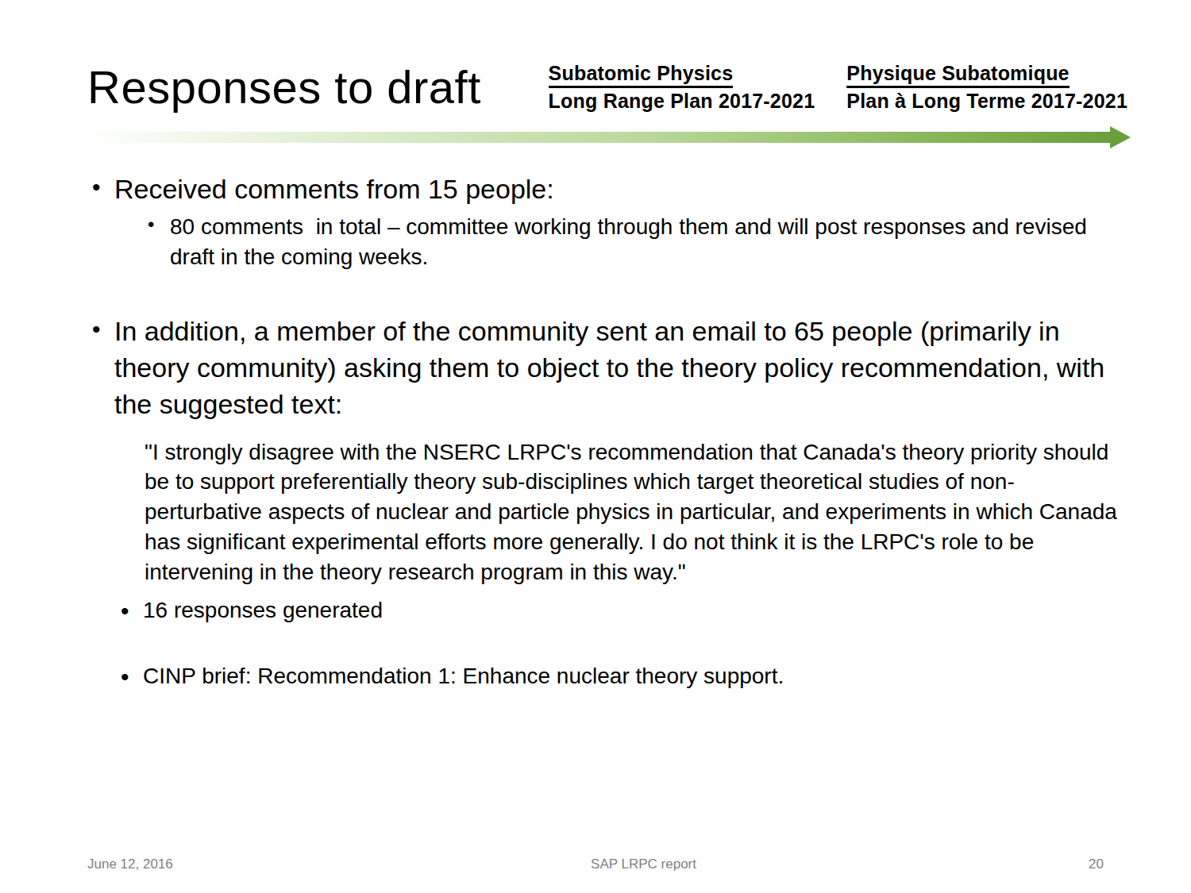Responses to draft
Subatomic Physics Long Range Plan 2017-2021
Physique Subatomique Plan à Long Terme 2017-2021
Received comments from 15 people:
80 comments in total – committee working through them and will post responses and revised draft in the coming weeks.
In addition, a member of the community sent an email to 65 people (primarily in theory community) asking them to object to the theory policy recommendation, with the suggested text:
"I strongly disagree with the NSERC LRPC's recommendation that Canada's theory priority should be to support preferentially theory sub-disciplines which target theoretical studies of non- perturbative aspects of nuclear and particle physics in particular, and experiments in which Canada has significant experimental efforts more generally. I do not think it is the LRPC's role to be intervening in the theory research program in this way."
16 responses generated
CINP brief: Recommendation 1: Enhance nuclear theory support.
June 12, 2016
SAP LRPC report
20